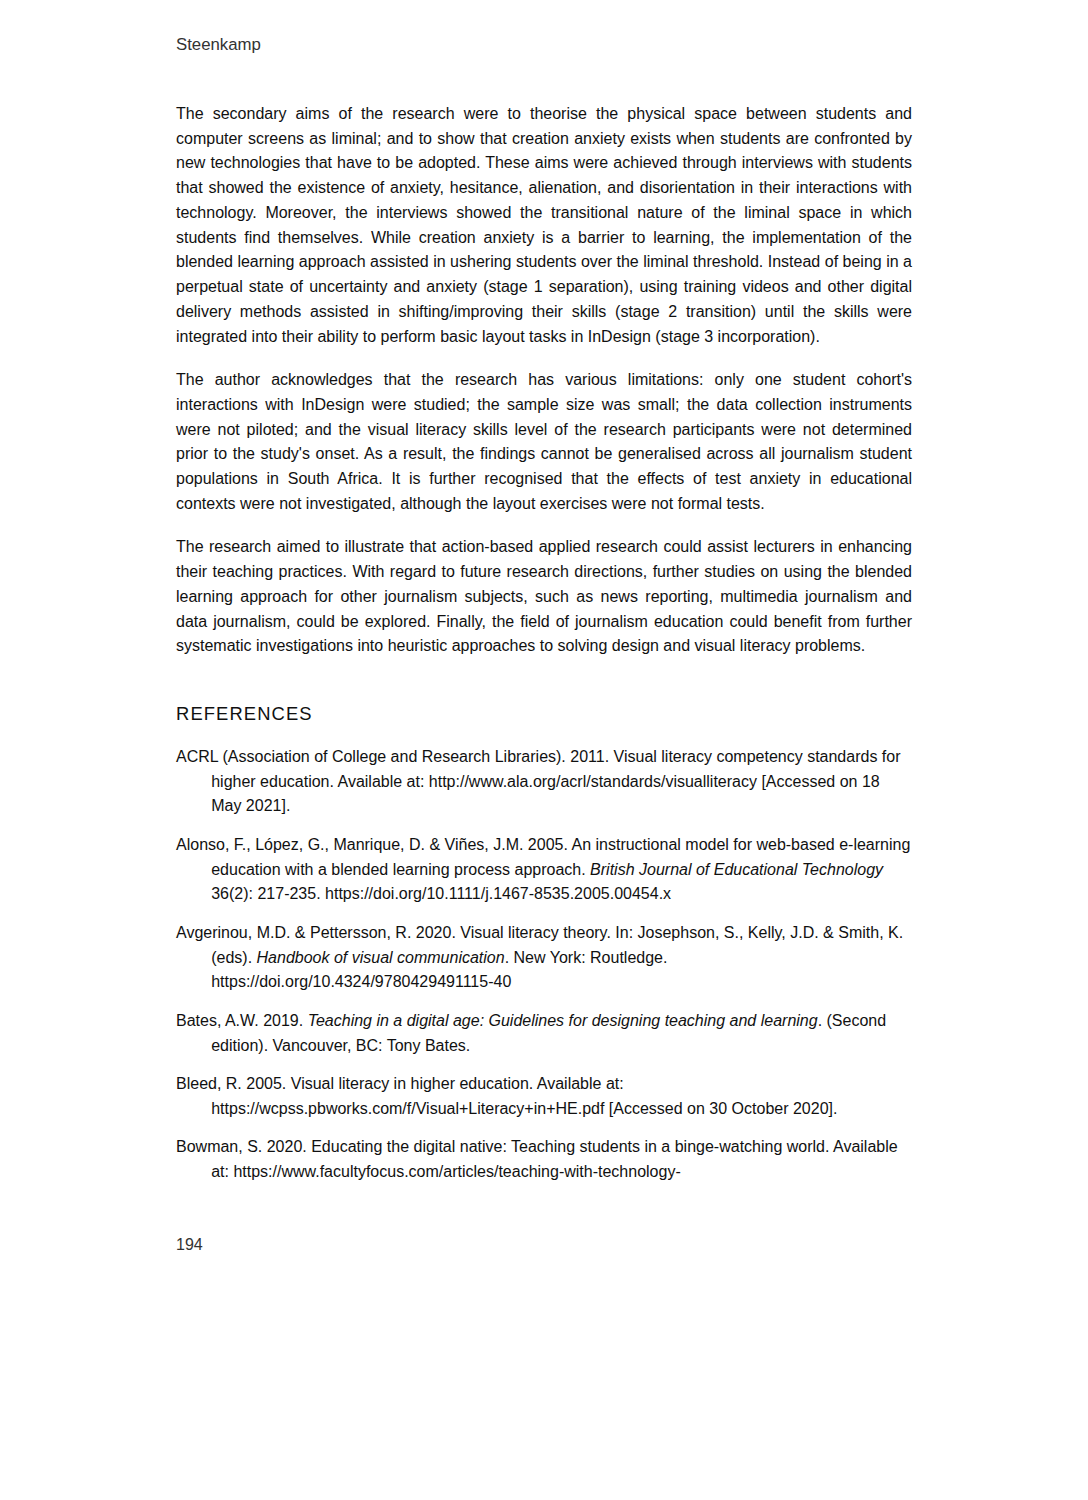Steenkamp
The secondary aims of the research were to theorise the physical space between students and computer screens as liminal; and to show that creation anxiety exists when students are confronted by new technologies that have to be adopted. These aims were achieved through interviews with students that showed the existence of anxiety, hesitance, alienation, and disorientation in their interactions with technology. Moreover, the interviews showed the transitional nature of the liminal space in which students find themselves. While creation anxiety is a barrier to learning, the implementation of the blended learning approach assisted in ushering students over the liminal threshold. Instead of being in a perpetual state of uncertainty and anxiety (stage 1 separation), using training videos and other digital delivery methods assisted in shifting/improving their skills (stage 2 transition) until the skills were integrated into their ability to perform basic layout tasks in InDesign (stage 3 incorporation).
The author acknowledges that the research has various limitations: only one student cohort's interactions with InDesign were studied; the sample size was small; the data collection instruments were not piloted; and the visual literacy skills level of the research participants were not determined prior to the study's onset. As a result, the findings cannot be generalised across all journalism student populations in South Africa. It is further recognised that the effects of test anxiety in educational contexts were not investigated, although the layout exercises were not formal tests.
The research aimed to illustrate that action-based applied research could assist lecturers in enhancing their teaching practices. With regard to future research directions, further studies on using the blended learning approach for other journalism subjects, such as news reporting, multimedia journalism and data journalism, could be explored. Finally, the field of journalism education could benefit from further systematic investigations into heuristic approaches to solving design and visual literacy problems.
References
ACRL (Association of College and Research Libraries). 2011. Visual literacy competency standards for higher education. Available at: http://www.ala.org/acrl/standards/visualliteracy [Accessed on 18 May 2021].
Alonso, F., López, G., Manrique, D. & Viñes, J.M. 2005. An instructional model for web-based e-learning education with a blended learning process approach. British Journal of Educational Technology 36(2): 217-235. https://doi.org/10.1111/j.1467-8535.2005.00454.x
Avgerinou, M.D. & Pettersson, R. 2020. Visual literacy theory. In: Josephson, S., Kelly, J.D. & Smith, K. (eds). Handbook of visual communication. New York: Routledge. https://doi.org/10.4324/9780429491115-40
Bates, A.W. 2019. Teaching in a digital age: Guidelines for designing teaching and learning. (Second edition). Vancouver, BC: Tony Bates.
Bleed, R. 2005. Visual literacy in higher education. Available at: https://wcpss.pbworks.com/f/Visual+Literacy+in+HE.pdf [Accessed on 30 October 2020].
Bowman, S. 2020. Educating the digital native: Teaching students in a binge-watching world. Available at: https://www.facultyfocus.com/articles/teaching-with-technology-
194